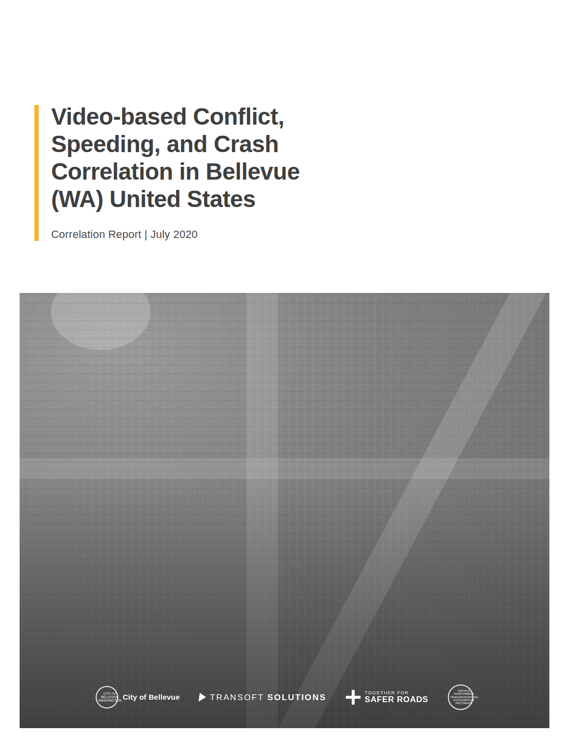Video-based Conflict, Speeding, and Crash Correlation in Bellevue (WA) United States
Correlation Report | July 2020
City of Bellevue Washington City of Bellevue
Transoft Solutions
Together for Safer Roads
Pacific Northwest Transportation Consortium PacTrans